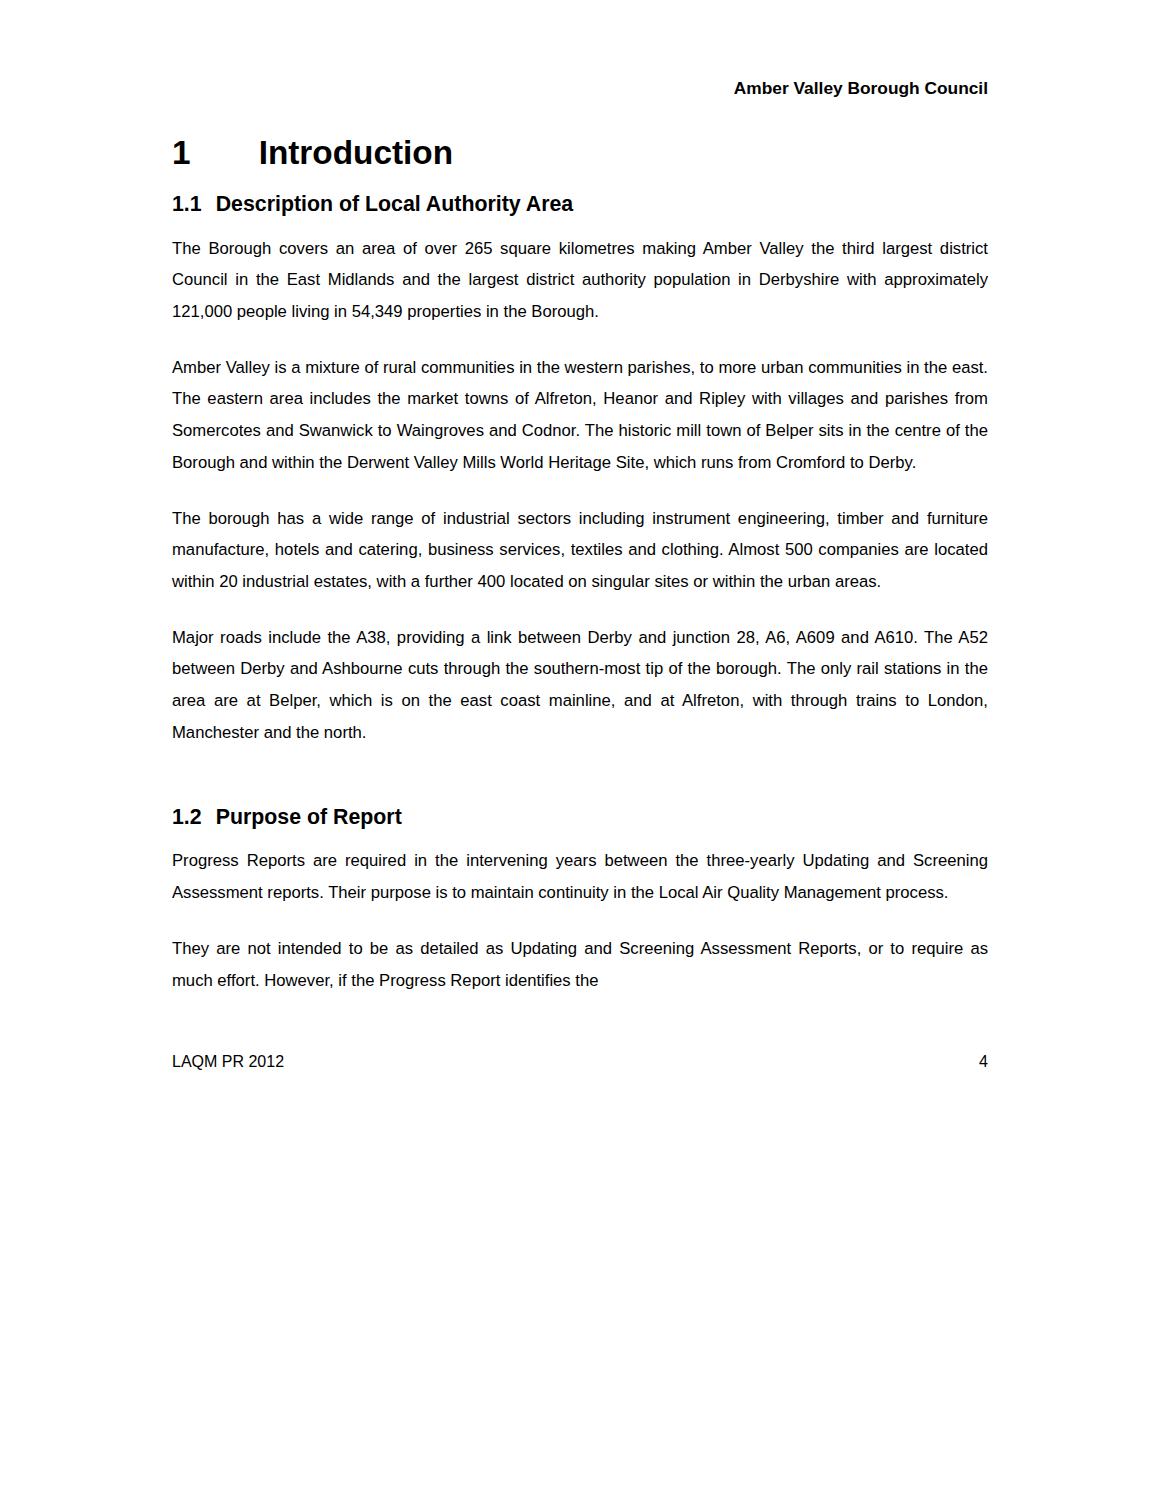Amber Valley Borough Council
1 Introduction
1.1 Description of Local Authority Area
The Borough covers an area of over 265 square kilometres making Amber Valley the third largest district Council in the East Midlands and the largest district authority population in Derbyshire with approximately 121,000 people living in 54,349 properties in the Borough.
Amber Valley is a mixture of rural communities in the western parishes, to more urban communities in the east. The eastern area includes the market towns of Alfreton, Heanor and Ripley with villages and parishes from Somercotes and Swanwick to Waingroves and Codnor. The historic mill town of Belper sits in the centre of the Borough and within the Derwent Valley Mills World Heritage Site, which runs from Cromford to Derby.
The borough has a wide range of industrial sectors including instrument engineering, timber and furniture manufacture, hotels and catering, business services, textiles and clothing. Almost 500 companies are located within 20 industrial estates, with a further 400 located on singular sites or within the urban areas.
Major roads include the A38, providing a link between Derby and junction 28, A6, A609 and A610. The A52 between Derby and Ashbourne cuts through the southern-most tip of the borough. The only rail stations in the area are at Belper, which is on the east coast mainline, and at Alfreton, with through trains to London, Manchester and the north.
1.2 Purpose of Report
Progress Reports are required in the intervening years between the three-yearly Updating and Screening Assessment reports. Their purpose is to maintain continuity in the Local Air Quality Management process.
They are not intended to be as detailed as Updating and Screening Assessment Reports, or to require as much effort. However, if the Progress Report identifies the
LAQM PR 2012 4